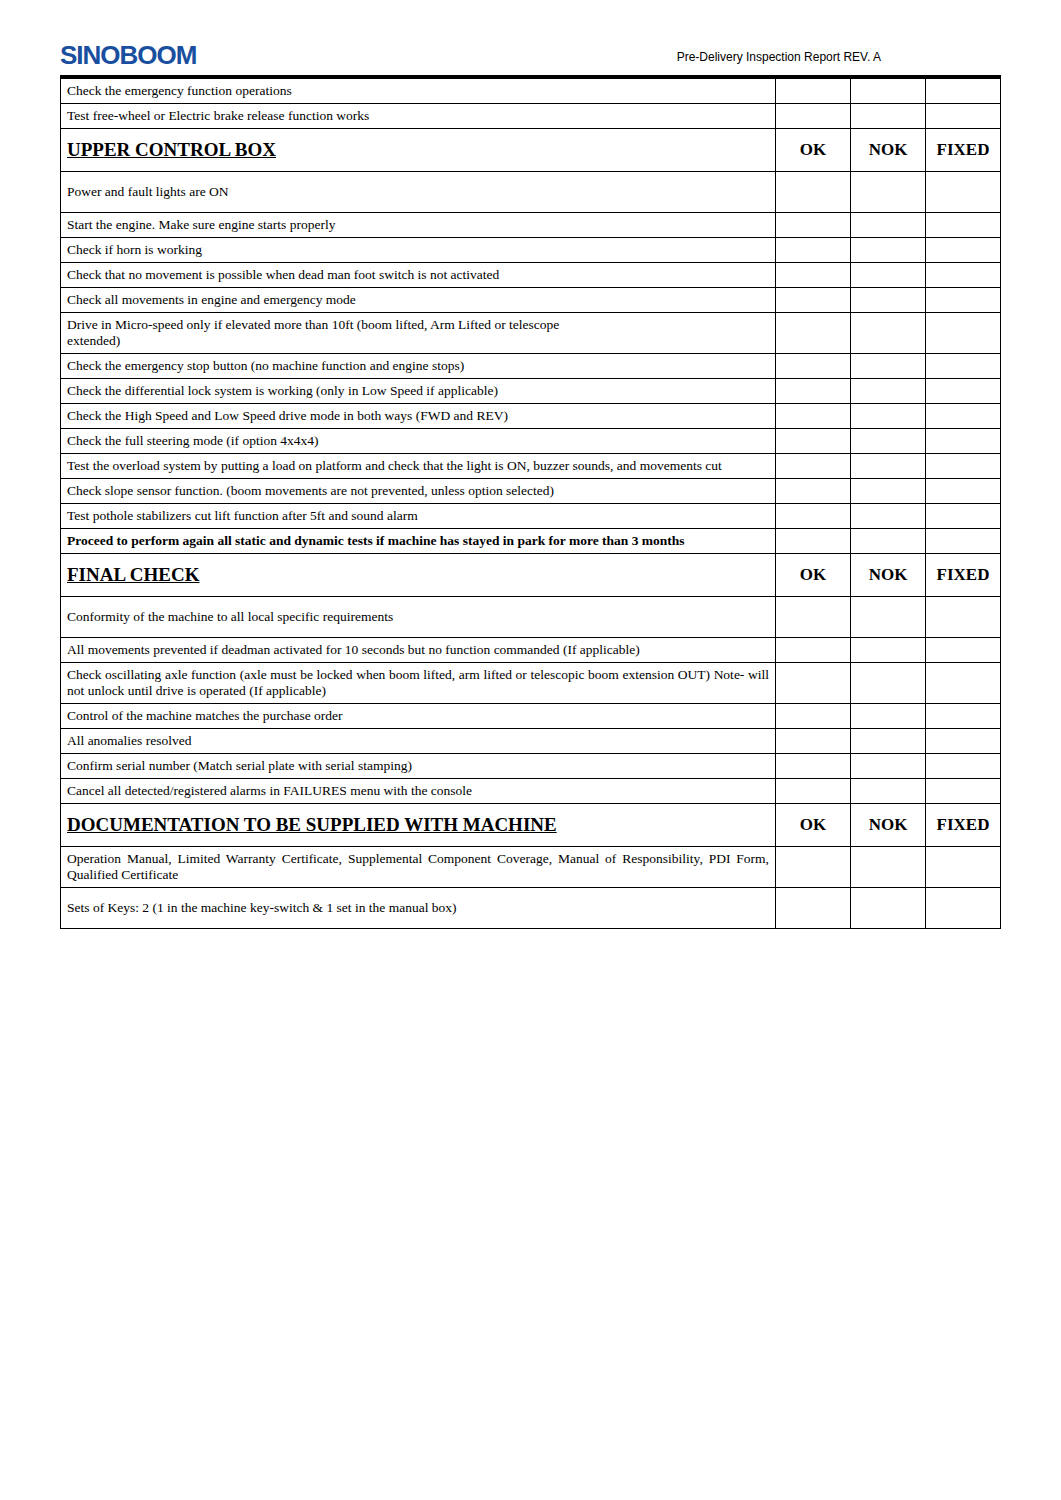SINOBOOM
Pre-Delivery Inspection Report REV. A
| Check the emergency function operations | | | |
| Test free-wheel or Electric brake release function works | | | |
| UPPER CONTROL BOX | OK | NOK | FIXED |
| Power and fault lights are ON | | | |
| Start the engine. Make sure engine starts properly | | | |
| Check if horn is working | | | |
| Check that no movement is possible when dead man foot switch is not activated | | | |
| Check all movements in engine and emergency mode | | | |
| Drive in Micro-speed only if elevated more than 10ft (boom lifted, Arm Lifted or telescope extended) | | | |
| Check the emergency stop button (no machine function and engine stops) | | | |
| Check the differential lock system is working (only in Low Speed if applicable) | | | |
| Check the High Speed and Low Speed drive mode in both ways (FWD and REV) | | | |
| Check the full steering mode (if option 4x4x4) | | | |
| Test the overload system by putting a load on platform and check that the light is ON, buzzer sounds, and movements cut | | | |
| Check slope sensor function. (boom movements are not prevented, unless option selected) | | | |
| Test pothole stabilizers cut lift function after 5ft and sound alarm | | | |
| Proceed to perform again all static and dynamic tests if machine has stayed in park for more than 3 months | | | |
| FINAL CHECK | OK | NOK | FIXED |
| Conformity of the machine to all local specific requirements | | | |
| All movements prevented if deadman activated for 10 seconds but no function commanded (If applicable) | | | |
| Check oscillating axle function (axle must be locked when boom lifted, arm lifted or telescopic boom extension OUT) Note- will not unlock until drive is operated (If applicable) | | | |
| Control of the machine matches the purchase order | | | |
| All anomalies resolved | | | |
| Confirm serial number (Match serial plate with serial stamping) | | | |
| Cancel all detected/registered alarms in FAILURES menu with the console | | | |
| DOCUMENTATION TO BE SUPPLIED WITH MACHINE | OK | NOK | FIXED |
| Operation Manual, Limited Warranty Certificate, Supplemental Component Coverage, Manual of Responsibility, PDI Form, Qualified Certificate | | | |
| Sets of Keys: 2 (1 in the machine key-switch & 1 set in the manual box) | | | |